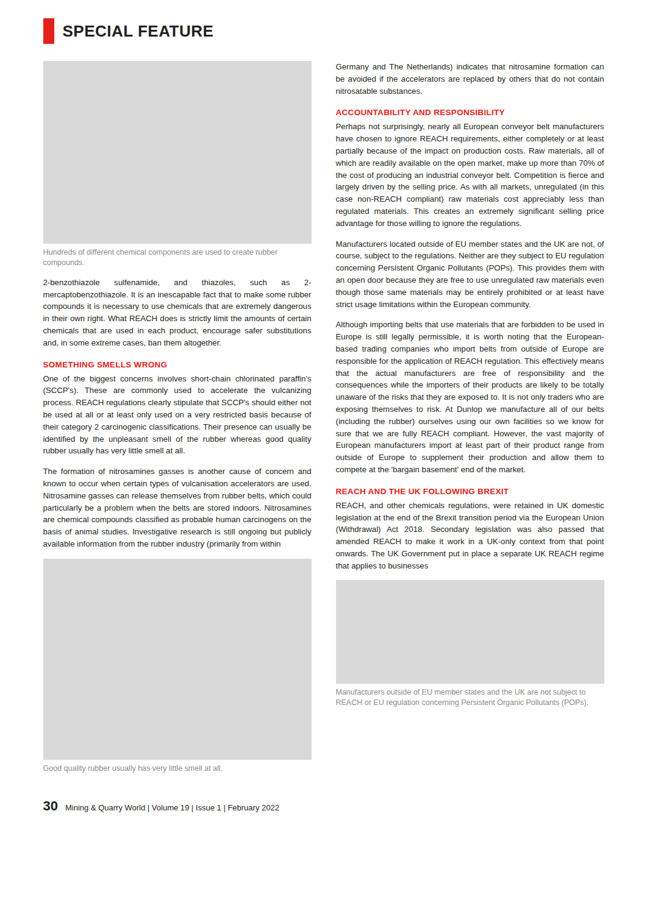SPECIAL FEATURE
Hundreds of different chemical components are used to create rubber compounds.
2-benzothiazole sulfenamide, and thiazoles, such as 2-mercaptobenzothiazole. It is an inescapable fact that to make some rubber compounds it is necessary to use chemicals that are extremely dangerous in their own right. What REACH does is strictly limit the amounts of certain chemicals that are used in each product, encourage safer substitutions and, in some extreme cases, ban them altogether.
SOMETHING SMELLS WRONG
One of the biggest concerns involves short-chain chlorinated paraffin's (SCCP's). These are commonly used to accelerate the vulcanizing process. REACH regulations clearly stipulate that SCCP's should either not be used at all or at least only used on a very restricted basis because of their category 2 carcinogenic classifications. Their presence can usually be identified by the unpleasant smell of the rubber whereas good quality rubber usually has very little smell at all.
The formation of nitrosamines gasses is another cause of concern and known to occur when certain types of vulcanisation accelerators are used. Nitrosamine gasses can release themselves from rubber belts, which could particularly be a problem when the belts are stored indoors. Nitrosamines are chemical compounds classified as probable human carcinogens on the basis of animal studies. Investigative research is still ongoing but publicly available information from the rubber industry (primarily from within
Good quality rubber usually has very little smell at all.
Germany and The Netherlands) indicates that nitrosamine formation can be avoided if the accelerators are replaced by others that do not contain nitrosatable substances.
ACCOUNTABILITY AND RESPONSIBILITY
Perhaps not surprisingly, nearly all European conveyor belt manufacturers have chosen to ignore REACH requirements, either completely or at least partially because of the impact on production costs. Raw materials, all of which are readily available on the open market, make up more than 70% of the cost of producing an industrial conveyor belt. Competition is fierce and largely driven by the selling price. As with all markets, unregulated (in this case non-REACH compliant) raw materials cost appreciably less than regulated materials. This creates an extremely significant selling price advantage for those willing to ignore the regulations.
Manufacturers located outside of EU member states and the UK are not, of course, subject to the regulations. Neither are they subject to EU regulation concerning Persistent Organic Pollutants (POPs). This provides them with an open door because they are free to use unregulated raw materials even though those same materials may be entirely prohibited or at least have strict usage limitations within the European community.
Although importing belts that use materials that are forbidden to be used in Europe is still legally permissible, it is worth noting that the European-based trading companies who import belts from outside of Europe are responsible for the application of REACH regulation. This effectively means that the actual manufacturers are free of responsibility and the consequences while the importers of their products are likely to be totally unaware of the risks that they are exposed to. It is not only traders who are exposing themselves to risk. At Dunlop we manufacture all of our belts (including the rubber) ourselves using our own facilities so we know for sure that we are fully REACH compliant. However, the vast majority of European manufacturers import at least part of their product range from outside of Europe to supplement their production and allow them to compete at the 'bargain basement' end of the market.
REACH AND THE UK FOLLOWING BREXIT
REACH, and other chemicals regulations, were retained in UK domestic legislation at the end of the Brexit transition period via the European Union (Withdrawal) Act 2018. Secondary legislation was also passed that amended REACH to make it work in a UK-only context from that point onwards. The UK Government put in place a separate UK REACH regime that applies to businesses
Manufacturers outside of EU member states and the UK are not subject to REACH or EU regulation concerning Persistent Organic Pollutants (POPs).
30 Mining & Quarry World | Volume 19 | Issue 1 | February 2022